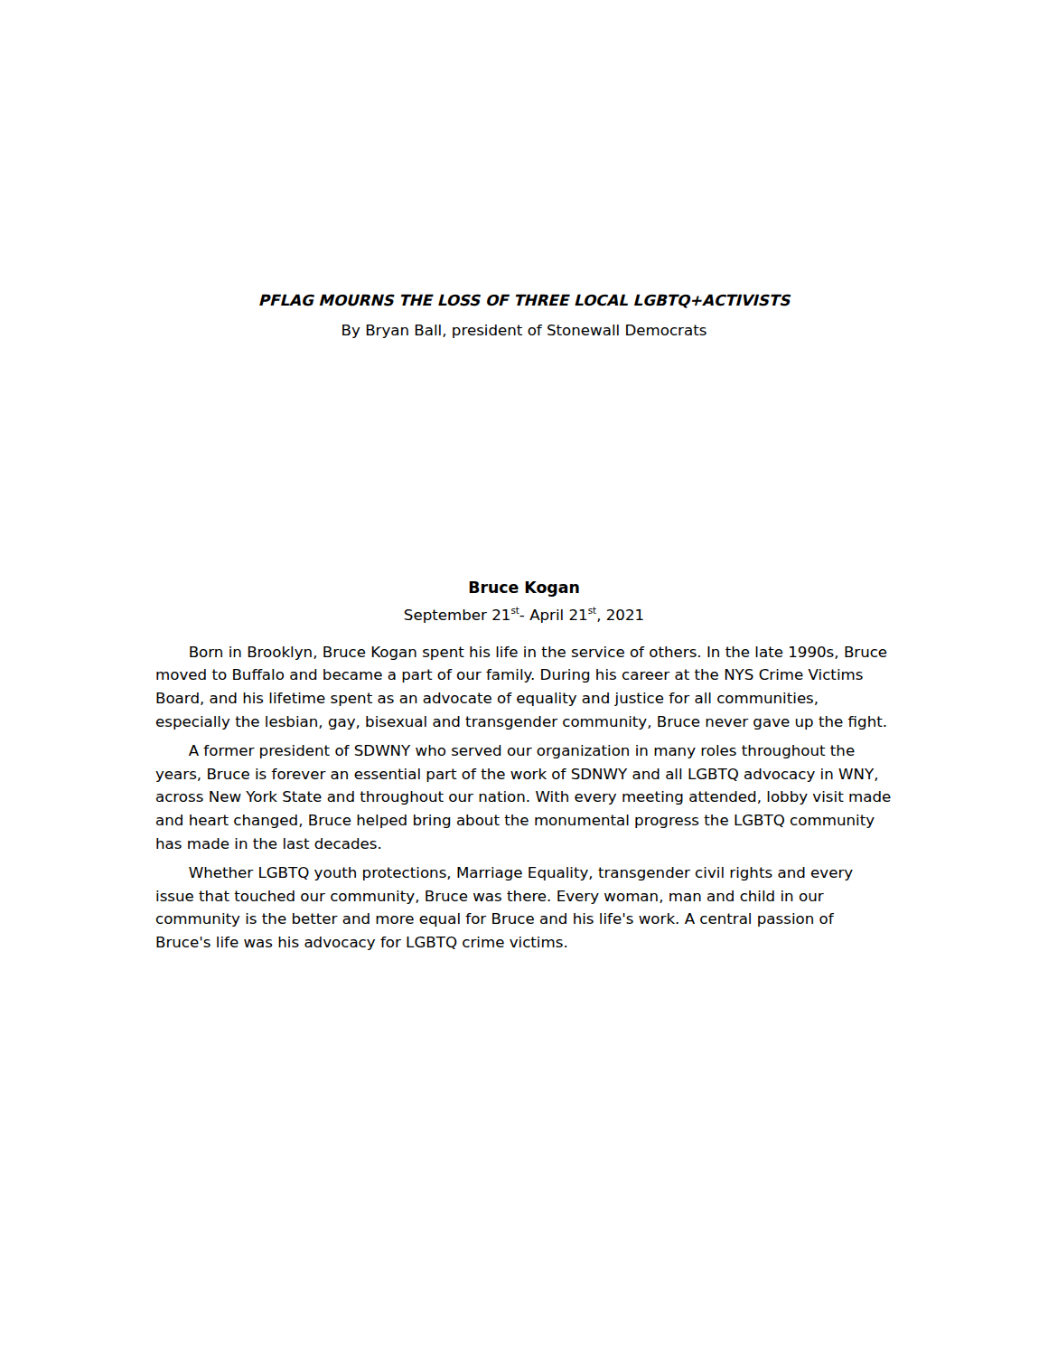PFLAG MOURNS THE LOSS OF THREE LOCAL LGBTQ+ACTIVISTS
By Bryan Ball, president of Stonewall Democrats
Bruce Kogan
September 21st- April 21st, 2021
Born in Brooklyn, Bruce Kogan spent his life in the service of others. In the late 1990s, Bruce moved to Buffalo and became a part of our family. During his career at the NYS Crime Victims Board, and his lifetime spent as an advocate of equality and justice for all communities, especially the lesbian, gay, bisexual and transgender community, Bruce never gave up the fight.
A former president of SDWNY who served our organization in many roles throughout the years, Bruce is forever an essential part of the work of SDNWY and all LGBTQ advocacy in WNY, across New York State and throughout our nation. With every meeting attended, lobby visit made and heart changed, Bruce helped bring about the monumental progress the LGBTQ community has made in the last decades.
Whether LGBTQ youth protections, Marriage Equality, transgender civil rights and every issue that touched our community, Bruce was there. Every woman, man and child in our community is the better and more equal for Bruce and his life's work. A central passion of Bruce's life was his advocacy for LGBTQ crime victims.